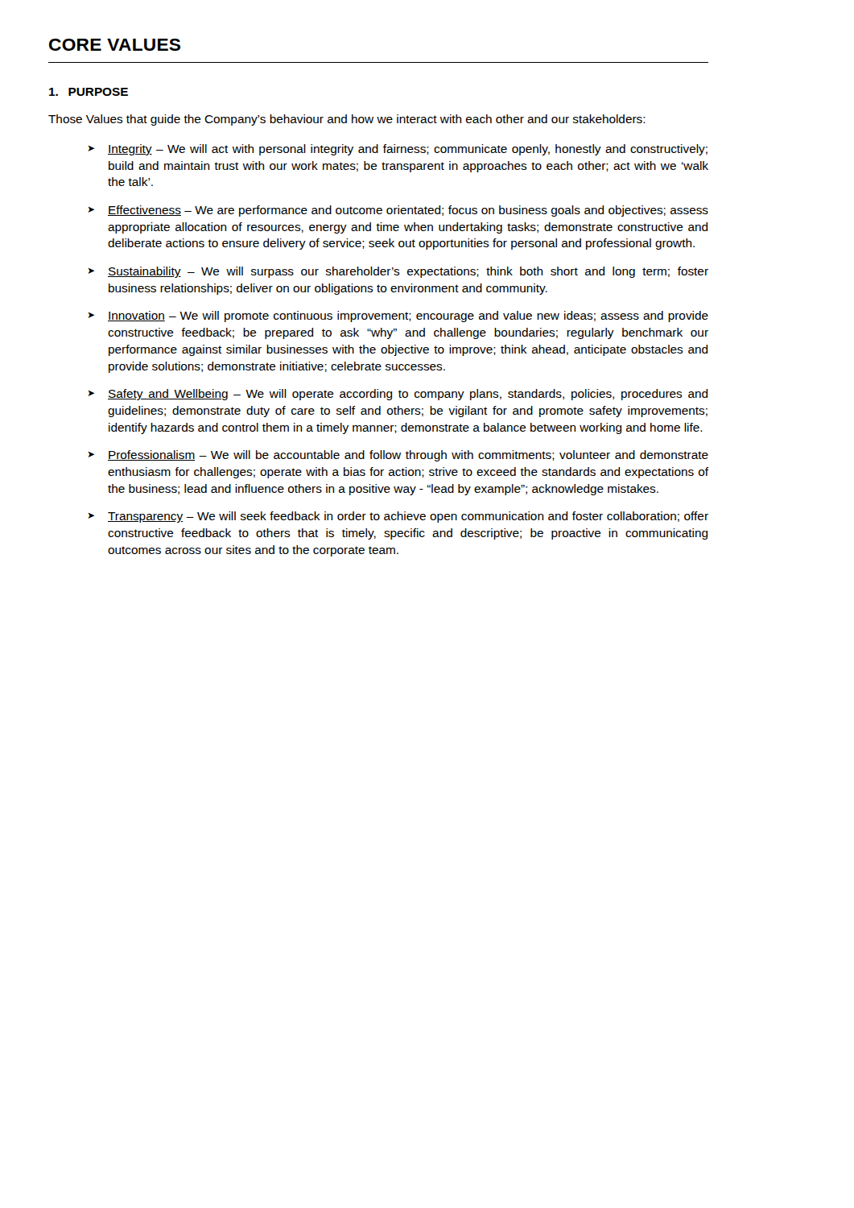CORE VALUES
1. PURPOSE
Those Values that guide the Company’s behaviour and how we interact with each other and our stakeholders:
Integrity – We will act with personal integrity and fairness; communicate openly, honestly and constructively; build and maintain trust with our work mates; be transparent in approaches to each other; act with we ‘walk the talk’.
Effectiveness – We are performance and outcome orientated; focus on business goals and objectives; assess appropriate allocation of resources, energy and time when undertaking tasks; demonstrate constructive and deliberate actions to ensure delivery of service; seek out opportunities for personal and professional growth.
Sustainability – We will surpass our shareholder’s expectations; think both short and long term; foster business relationships; deliver on our obligations to environment and community.
Innovation – We will promote continuous improvement; encourage and value new ideas; assess and provide constructive feedback; be prepared to ask “why” and challenge boundaries; regularly benchmark our performance against similar businesses with the objective to improve; think ahead, anticipate obstacles and provide solutions; demonstrate initiative; celebrate successes.
Safety and Wellbeing – We will operate according to company plans, standards, policies, procedures and guidelines; demonstrate duty of care to self and others; be vigilant for and promote safety improvements; identify hazards and control them in a timely manner; demonstrate a balance between working and home life.
Professionalism – We will be accountable and follow through with commitments; volunteer and demonstrate enthusiasm for challenges; operate with a bias for action; strive to exceed the standards and expectations of the business; lead and influence others in a positive way - “lead by example”; acknowledge mistakes.
Transparency – We will seek feedback in order to achieve open communication and foster collaboration; offer constructive feedback to others that is timely, specific and descriptive; be proactive in communicating outcomes across our sites and to the corporate team.